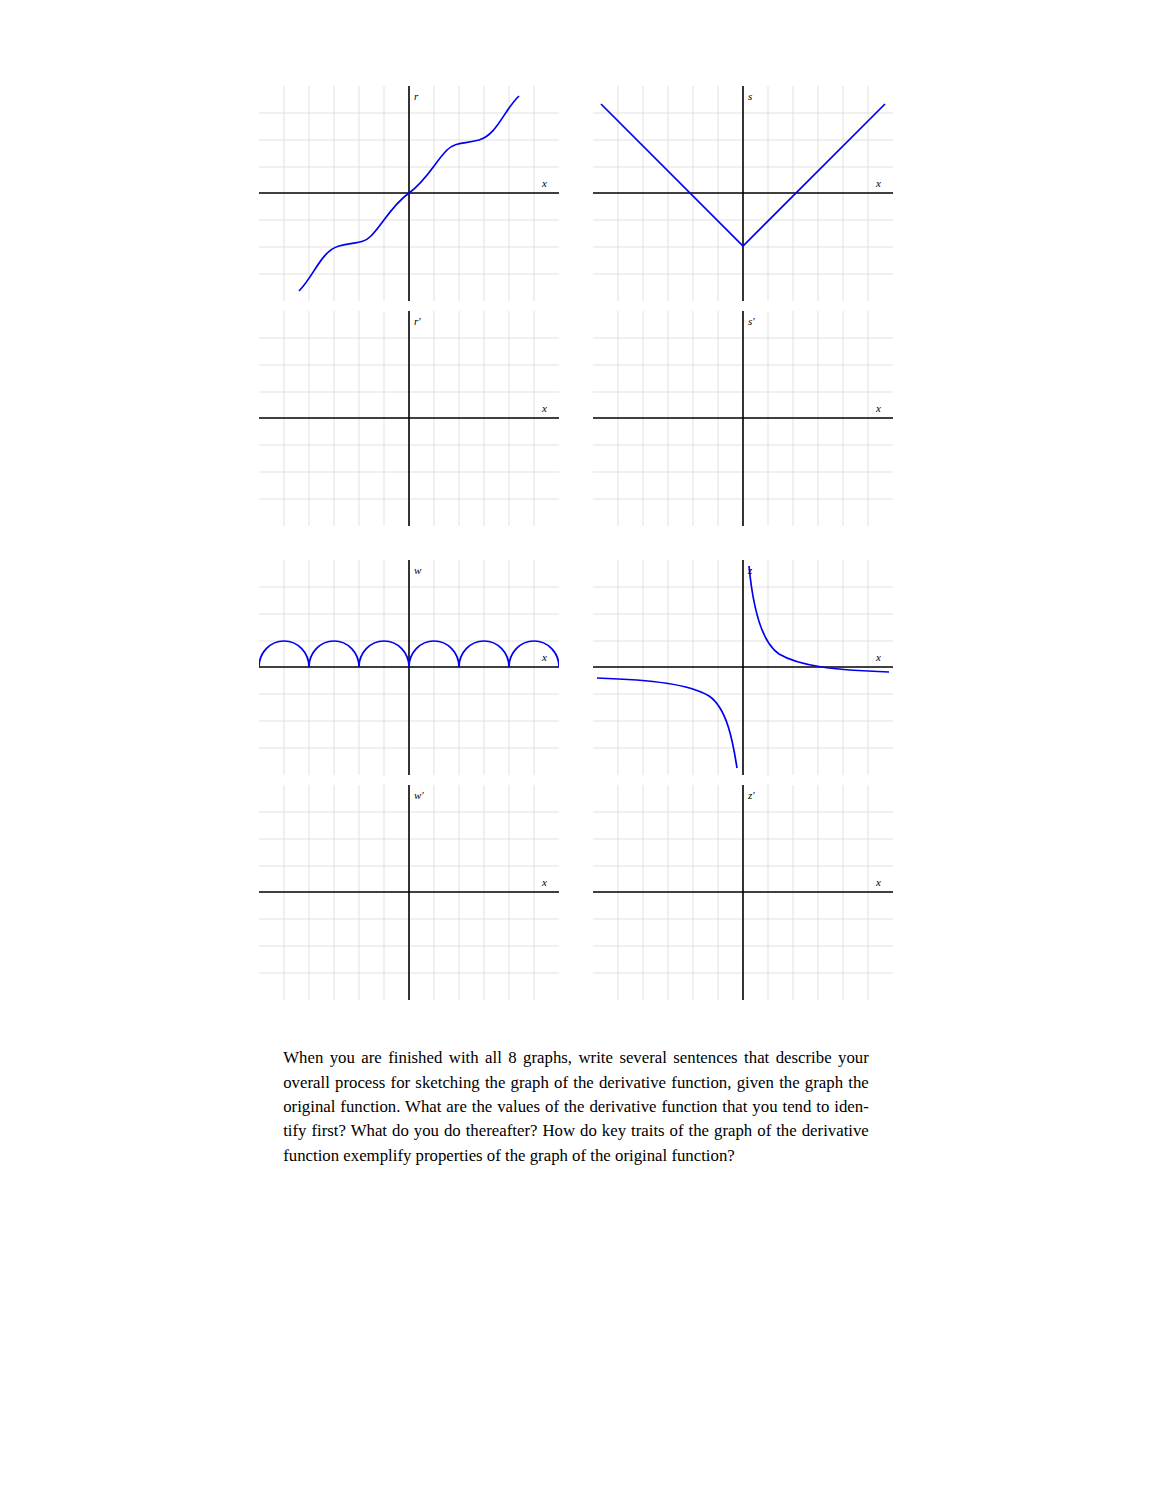r x r′ x
s x s′ x
w x w′ x
z x z′ x
When you are finished with all 8 graphs, write several sentences that describe your overall process for sketching the graph of the derivative function, given the graph the original function. What are the values of the derivative function that you tend to identify first? What do you do thereafter? How do key traits of the graph of the derivative function exemplify properties of the graph of the original function?